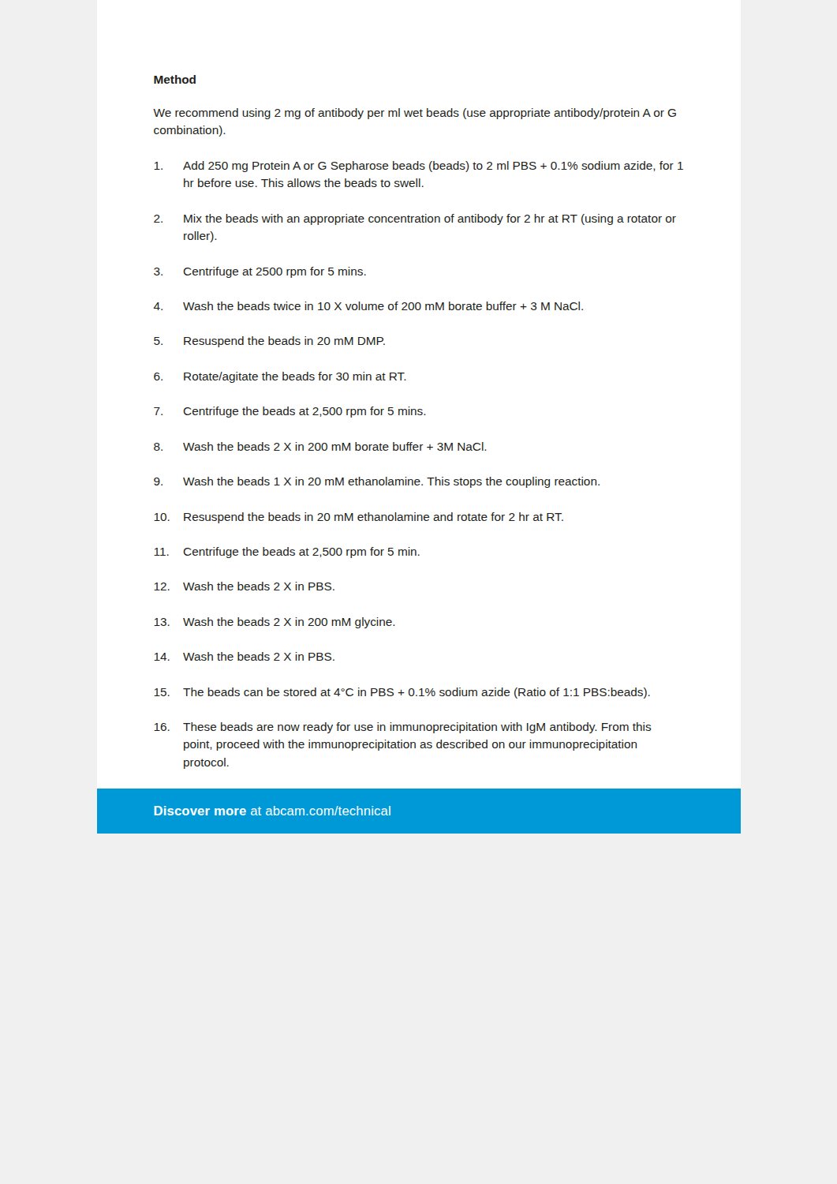Method
We recommend using 2 mg of antibody per ml wet beads (use appropriate antibody/protein A or G combination).
Add 250 mg Protein A or G Sepharose beads (beads) to 2 ml PBS + 0.1% sodium azide, for 1 hr before use. This allows the beads to swell.
Mix the beads with an appropriate concentration of antibody for 2 hr at RT (using a rotator or roller).
Centrifuge at 2500 rpm for 5 mins.
Wash the beads twice in 10 X volume of 200 mM borate buffer + 3 M NaCl.
Resuspend the beads in 20 mM DMP.
Rotate/agitate the beads for 30 min at RT.
Centrifuge the beads at 2,500 rpm for 5 mins.
Wash the beads 2 X in 200 mM borate buffer + 3M NaCl.
Wash the beads 1 X in 20 mM ethanolamine. This stops the coupling reaction.
Resuspend the beads in 20 mM ethanolamine and rotate for 2 hr at RT.
Centrifuge the beads at 2,500 rpm for 5 min.
Wash the beads 2 X in PBS.
Wash the beads 2 X in 200 mM glycine.
Wash the beads 2 X in PBS.
The beads can be stored at 4°C in PBS + 0.1% sodium azide (Ratio of 1:1 PBS:beads).
These beads are now ready for use in immunoprecipitation with IgM antibody. From this point, proceed with the immunoprecipitation as described on our immunoprecipitation protocol.
Discover more at abcam.com/technical